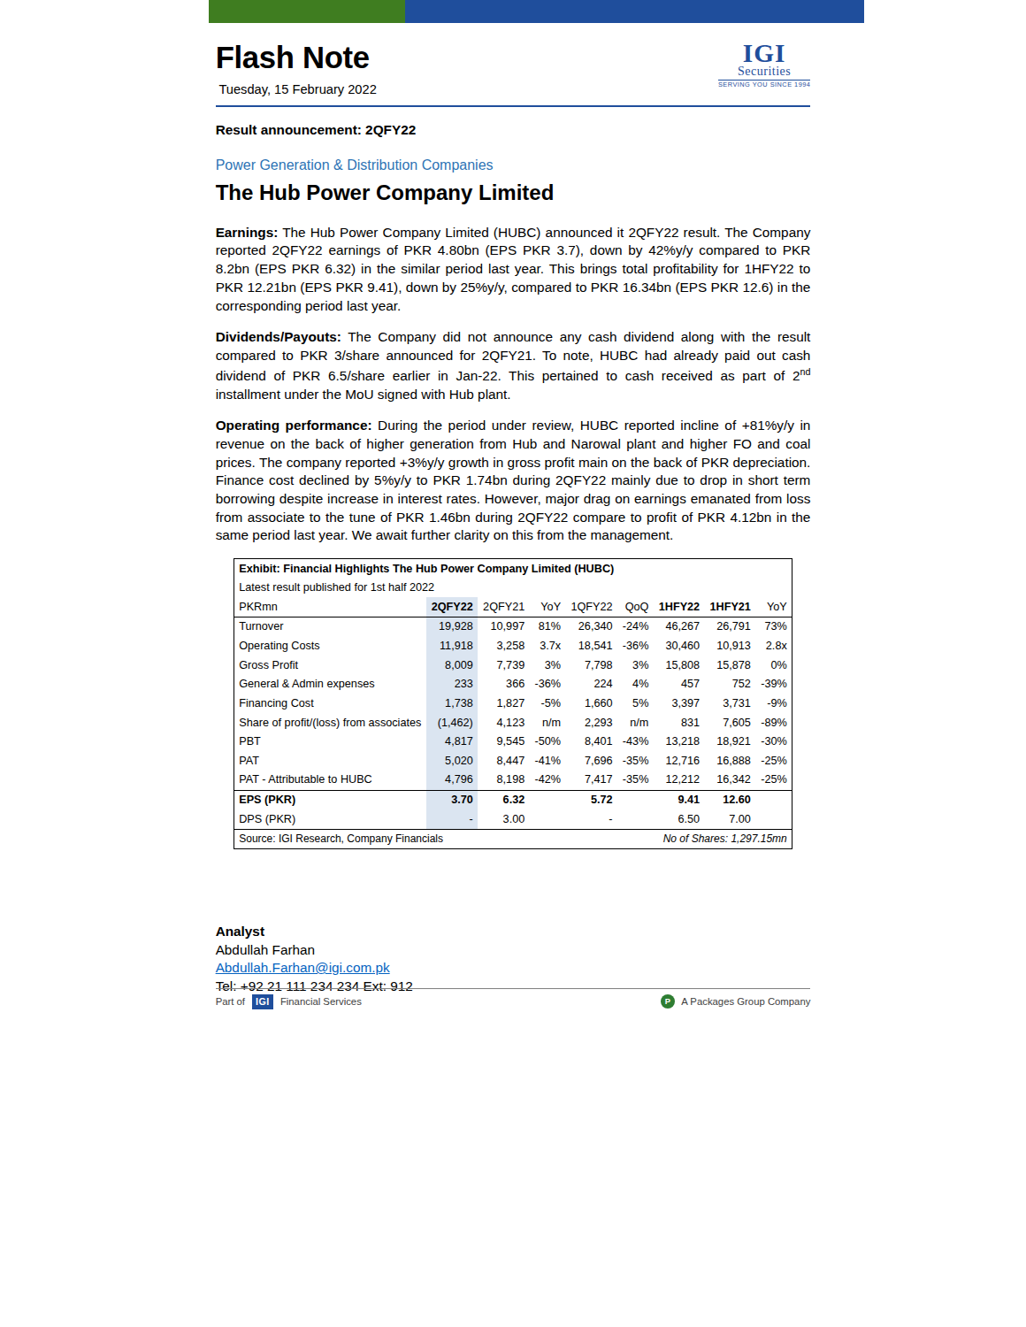Flash Note
Tuesday, 15 February 2022
IGI
Securities
SERVING YOU SINCE 1994
Result announcement: 2QFY22
Power Generation & Distribution Companies
The Hub Power Company Limited
Earnings: The Hub Power Company Limited (HUBC) announced it 2QFY22 result. The Company reported 2QFY22 earnings of PKR 4.80bn (EPS PKR 3.7), down by 42%y/y compared to PKR 8.2bn (EPS PKR 6.32) in the similar period last year. This brings total profitability for 1HFY22 to PKR 12.21bn (EPS PKR 9.41), down by 25%y/y, compared to PKR 16.34bn (EPS PKR 12.6) in the corresponding period last year.
Dividends/Payouts: The Company did not announce any cash dividend along with the result compared to PKR 3/share announced for 2QFY21. To note, HUBC had already paid out cash dividend of PKR 6.5/share earlier in Jan-22. This pertained to cash received as part of 2nd installment under the MoU signed with Hub plant.
Operating performance: During the period under review, HUBC reported incline of +81%y/y in revenue on the back of higher generation from Hub and Narowal plant and higher FO and coal prices. The company reported +3%y/y growth in gross profit main on the back of PKR depreciation. Finance cost declined by 5%y/y to PKR 1.74bn during 2QFY22 mainly due to drop in short term borrowing despite increase in interest rates. However, major drag on earnings emanated from loss from associate to the tune of PKR 1.46bn during 2QFY22 compare to profit of PKR 4.12bn in the same period last year. We await further clarity on this from the management.
| Exhibit: Financial Highlights The Hub Power Company Limited (HUBC) |
| Latest result published for 1st half 2022 |
| PKRmn | 2QFY22 | 2QFY21 | YoY | 1QFY22 | QoQ | 1HFY22 | 1HFY21 | YoY |
| Turnover | 19,928 | 10,997 | 81% | 26,340 | -24% | 46,267 | 26,791 | 73% |
| Operating Costs | 11,918 | 3,258 | 3.7x | 18,541 | -36% | 30,460 | 10,913 | 2.8x |
| Gross Profit | 8,009 | 7,739 | 3% | 7,798 | 3% | 15,808 | 15,878 | 0% |
| General & Admin expenses | 233 | 366 | -36% | 224 | 4% | 457 | 752 | -39% |
| Financing Cost | 1,738 | 1,827 | -5% | 1,660 | 5% | 3,397 | 3,731 | -9% |
| Share of profit/(loss) from associates | (1,462) | 4,123 | n/m | 2,293 | n/m | 831 | 7,605 | -89% |
| PBT | 4,817 | 9,545 | -50% | 8,401 | -43% | 13,218 | 18,921 | -30% |
| PAT | 5,020 | 8,447 | -41% | 7,696 | -35% | 12,716 | 16,888 | -25% |
| PAT - Attributable to HUBC | 4,796 | 8,198 | -42% | 7,417 | -35% | 12,212 | 16,342 | -25% |
| EPS (PKR) | 3.70 | 6.32 | | 5.72 | | 9.41 | 12.60 | |
| DPS (PKR) | - | 3.00 | | - | | 6.50 | 7.00 | |
| Source: IGI Research, Company Financials | No of Shares: 1,297.15mn |
Analyst
Abdullah Farhan
Abdullah.Farhan@igi.com.pk
Tel: +92 21 111 234 234 Ext: 912
Part of IGI Financial Services
P A Packages Group Company